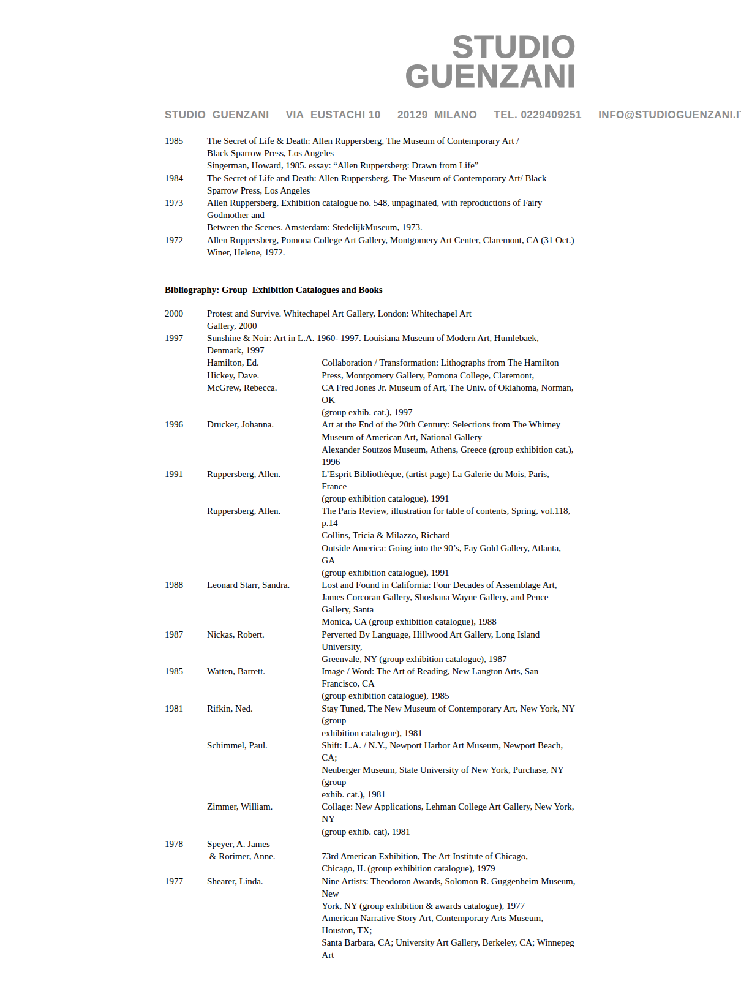Studio Guenzani
Studio Guenzani Via Eustachi 10 20129 Milano Tel. 0229409251 Info@studioguenzani.it
| 1985 | The Secret of Life & Death: Allen Ruppersberg, The Museum of Contemporary Art / |
| | Black Sparrow Press, Los Angeles |
| | Singerman, Howard, 1985. essay: “Allen Ruppersberg: Drawn from Life” |
| 1984 | The Secret of Life and Death: Allen Ruppersberg, The Museum of Contemporary Art/ Black |
| | Sparrow Press, Los Angeles |
| 1973 | Allen Ruppersberg, Exhibition catalogue no. 548, unpaginated, with reproductions of Fairy Godmother and |
| | Between the Scenes. Amsterdam: StedelijkMuseum, 1973. |
| 1972 | Allen Ruppersberg, Pomona College Art Gallery, Montgomery Art Center, Claremont, CA (31 Oct.) |
| | Winer, Helene, 1972. |
Bibliography: Group Exhibition Catalogues and Books
| 2000 | Protest and Survive. Whitechapel Art Gallery, London: Whitechapel Art |
| | Gallery, 2000 |
| 1997 | Sunshine & Noir: Art in L.A. 1960- 1997. Louisiana Museum of Modern Art, Humlebaek, Denmark, 1997 |
| | Hamilton, Ed. | Collaboration / Transformation: Lithographs from The Hamilton |
| | Hickey, Dave. | Press, Montgomery Gallery, Pomona College, Claremont, |
| | McGrew, Rebecca. | CA Fred Jones Jr. Museum of Art, The Univ. of Oklahoma, Norman, OK |
| | | (group exhib. cat.), 1997 |
| 1996 | Drucker, Johanna. | Art at the End of the 20th Century: Selections from The Whitney |
| | | Museum of American Art, National Gallery |
| | | Alexander Soutzos Museum, Athens, Greece (group exhibition cat.), 1996 |
| 1991 | Ruppersberg, Allen. | L’Esprit Bibliothèque, (artist page) La Galerie du Mois, Paris, France |
| | | (group exhibition catalogue), 1991 |
| | Ruppersberg, Allen. | The Paris Review, illustration for table of contents, Spring, vol.118, p.14 |
| | | Collins, Tricia & Milazzo, Richard |
| | | Outside America: Going into the 90’s, Fay Gold Gallery, Atlanta, GA |
| | | (group exhibition catalogue), 1991 |
| 1988 | Leonard Starr, Sandra. | Lost and Found in California: Four Decades of Assemblage Art, |
| | | James Corcoran Gallery, Shoshana Wayne Gallery, and Pence Gallery, Santa |
| | | Monica, CA (group exhibition catalogue), 1988 |
| 1987 | Nickas, Robert. | Perverted By Language, Hillwood Art Gallery, Long Island University, |
| | | Greenvale, NY (group exhibition catalogue), 1987 |
| 1985 | Watten, Barrett. | Image / Word: The Art of Reading, New Langton Arts, San Francisco, CA |
| | | (group exhibition catalogue), 1985 |
| 1981 | Rifkin, Ned. | Stay Tuned, The New Museum of Contemporary Art, New York, NY (group |
| | | exhibition catalogue), 1981 |
| | Schimmel, Paul. | Shift: L.A. / N.Y., Newport Harbor Art Museum, Newport Beach, CA; |
| | | Neuberger Museum, State University of New York, Purchase, NY (group |
| | | exhib. cat.), 1981 |
| | Zimmer, William. | Collage: New Applications, Lehman College Art Gallery, New York, NY |
| | | (group exhib. cat), 1981 |
| 1978 | Speyer, A. James | |
| | & Rorimer, Anne. | 73rd American Exhibition, The Art Institute of Chicago, |
| | | Chicago, IL (group exhibition catalogue), 1979 |
| 1977 | Shearer, Linda. | Nine Artists: Theodoron Awards, Solomon R. Guggenheim Museum, New |
| | | York, NY (group exhibition & awards catalogue), 1977 |
| | | American Narrative Story Art, Contemporary Arts Museum, Houston, TX; |
| | | Santa Barbara, CA; University Art Gallery, Berkeley, CA; Winnepeg Art |